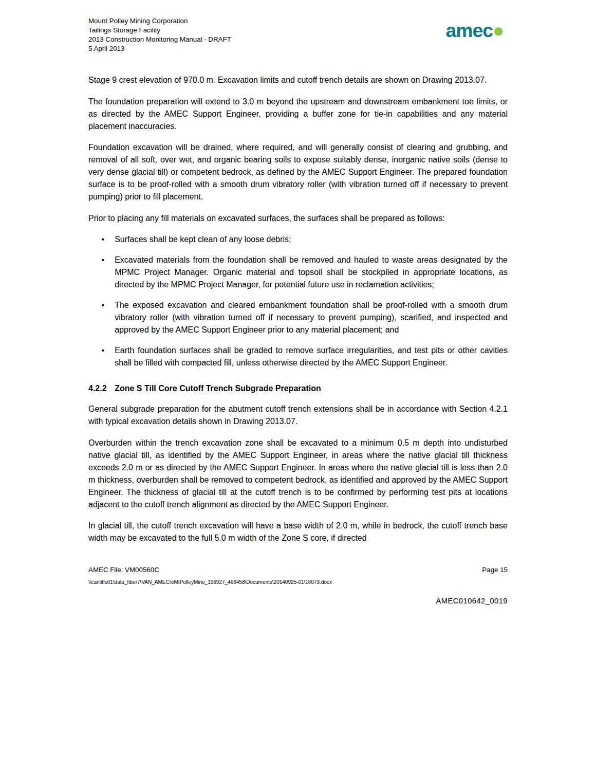Mount Polley Mining Corporation
Tailings Storage Facility
2013 Construction Monitoring Manual - DRAFT
5 April 2013
amec●
Stage 9 crest elevation of 970.0 m. Excavation limits and cutoff trench details are shown on Drawing 2013.07.
The foundation preparation will extend to 3.0 m beyond the upstream and downstream embankment toe limits, or as directed by the AMEC Support Engineer, providing a buffer zone for tie-in capabilities and any material placement inaccuracies.
Foundation excavation will be drained, where required, and will generally consist of clearing and grubbing, and removal of all soft, over wet, and organic bearing soils to expose suitably dense, inorganic native soils (dense to very dense glacial till) or competent bedrock, as defined by the AMEC Support Engineer. The prepared foundation surface is to be proof-rolled with a smooth drum vibratory roller (with vibration turned off if necessary to prevent pumping) prior to fill placement.
Prior to placing any fill materials on excavated surfaces, the surfaces shall be prepared as follows:
Surfaces shall be kept clean of any loose debris;
Excavated materials from the foundation shall be removed and hauled to waste areas designated by the MPMC Project Manager. Organic material and topsoil shall be stockpiled in appropriate locations, as directed by the MPMC Project Manager, for potential future use in reclamation activities;
The exposed excavation and cleared embankment foundation shall be proof-rolled with a smooth drum vibratory roller (with vibration turned off if necessary to prevent pumping), scarified, and inspected and approved by the AMEC Support Engineer prior to any material placement; and
Earth foundation surfaces shall be graded to remove surface irregularities, and test pits or other cavities shall be filled with compacted fill, unless otherwise directed by the AMEC Support Engineer.
4.2.2 Zone S Till Core Cutoff Trench Subgrade Preparation
General subgrade preparation for the abutment cutoff trench extensions shall be in accordance with Section 4.2.1 with typical excavation details shown in Drawing 2013.07.
Overburden within the trench excavation zone shall be excavated to a minimum 0.5 m depth into undisturbed native glacial till, as identified by the AMEC Support Engineer, in areas where the native glacial till thickness exceeds 2.0 m or as directed by the AMEC Support Engineer. In areas where the native glacial till is less than 2.0 m thickness, overburden shall be removed to competent bedrock, as identified and approved by the AMEC Support Engineer. The thickness of glacial till at the cutoff trench is to be confirmed by performing test pits at locations adjacent to the cutoff trench alignment as directed by the AMEC Support Engineer.
In glacial till, the cutoff trench excavation will have a base width of 2.0 m, while in bedrock, the cutoff trench base width may be excavated to the full 5.0 m width of the Zone S core, if directed
AMEC File: VM00560C Page 15
\\canlitfs01\data_fiber7\VAN_AMECreMtPolleyMine_196927_466458\Documents\20140925-01\16073.docx
AMEC010642_0019